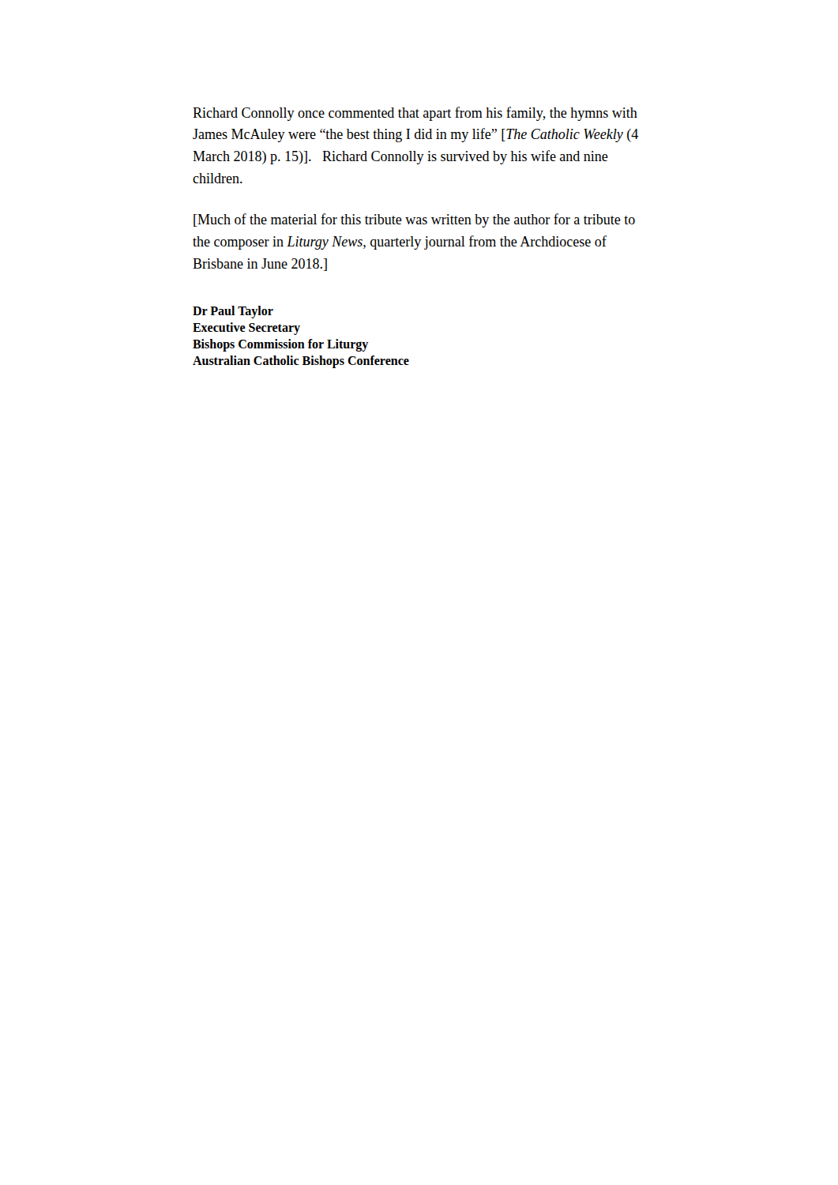Richard Connolly once commented that apart from his family, the hymns with James McAuley were “the best thing I did in my life” [The Catholic Weekly (4 March 2018) p. 15)]. Richard Connolly is survived by his wife and nine children.
[Much of the material for this tribute was written by the author for a tribute to the composer in Liturgy News, quarterly journal from the Archdiocese of Brisbane in June 2018.]
Dr Paul Taylor
Executive Secretary
Bishops Commission for Liturgy
Australian Catholic Bishops Conference